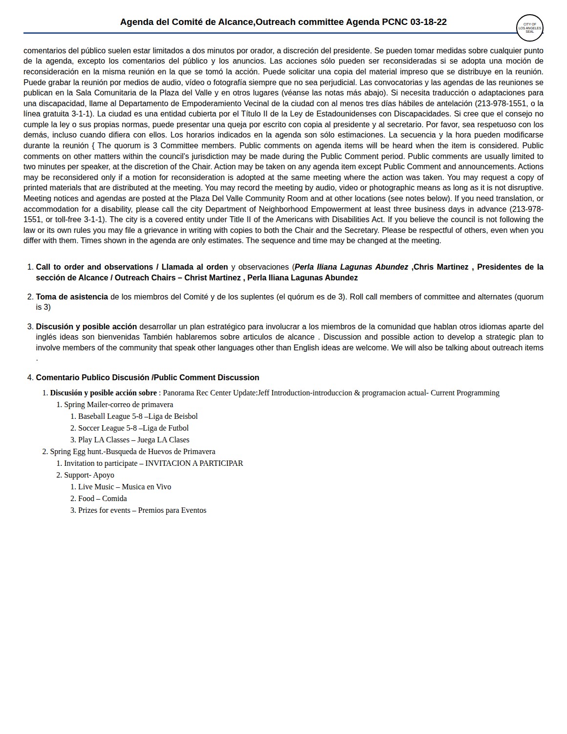Agenda del Comité de Alcance,Outreach committee Agenda PCNC 03-18-22
CITY OF
LOS ANGELES
SEAL
comentarios del público suelen estar limitados a dos minutos por orador, a discreción del presidente. Se pueden tomar medidas sobre cualquier punto de la agenda, excepto los comentarios del público y los anuncios. Las acciones sólo pueden ser reconsideradas si se adopta una moción de reconsideración en la misma reunión en la que se tomó la acción. Puede solicitar una copia del material impreso que se distribuye en la reunión. Puede grabar la reunión por medios de audio, vídeo o fotografía siempre que no sea perjudicial. Las convocatorias y las agendas de las reuniones se publican en la Sala Comunitaria de la Plaza del Valle y en otros lugares (véanse las notas más abajo). Si necesita traducción o adaptaciones para una discapacidad, llame al Departamento de Empoderamiento Vecinal de la ciudad con al menos tres días hábiles de antelación (213-978-1551, o la línea gratuita 3-1-1). La ciudad es una entidad cubierta por el Título II de la Ley de Estadounidenses con Discapacidades. Si cree que el consejo no cumple la ley o sus propias normas, puede presentar una queja por escrito con copia al presidente y al secretario. Por favor, sea respetuoso con los demás, incluso cuando difiera con ellos. Los horarios indicados en la agenda son sólo estimaciones. La secuencia y la hora pueden modificarse durante la reunión { The quorum is 3 Committee members. Public comments on agenda items will be heard when the item is considered. Public comments on other matters within the council's jurisdiction may be made during the Public Comment period. Public comments are usually limited to two minutes per speaker, at the discretion of the Chair. Action may be taken on any agenda item except Public Comment and announcements. Actions may be reconsidered only if a motion for reconsideration is adopted at the same meeting where the action was taken. You may request a copy of printed materials that are distributed at the meeting. You may record the meeting by audio, video or photographic means as long as it is not disruptive. Meeting notices and agendas are posted at the Plaza Del Valle Community Room and at other locations (see notes below). If you need translation, or accommodation for a disability, please call the city Department of Neighborhood Empowerment at least three business days in advance (213-978-1551, or toll-free 3-1-1). The city is a covered entity under Title II of the Americans with Disabilities Act. If you believe the council is not following the law or its own rules you may file a grievance in writing with copies to both the Chair and the Secretary. Please be respectful of others, even when you differ with them. Times shown in the agenda are only estimates. The sequence and time may be changed at the meeting.
Call to order and observations / Llamada al orden y observaciones (Perla Iliana Lagunas Abundez ,Chris Martinez , Presidentes de la sección de Alcance / Outreach Chairs – Christ Martinez , Perla Iliana Lagunas Abundez
Toma de asistencia de los miembros del Comité y de los suplentes (el quórum es de 3). Roll call members of committee and alternates (quorum is 3)
Discusión y posible acción desarrollar un plan estratégico para involucrar a los miembros de la comunidad que hablan otros idiomas aparte del inglés ideas son bienvenidas También hablaremos sobre articulos de alcance . Discussion and possible action to develop a strategic plan to involve members of the community that speak other languages other than English ideas are welcome. We will also be talking about outreach items .
Comentario Publico Discusión /Public Comment Discussion
Discusión y posible acción sobre : Panorama Rec Center Update:Jeff Introduction-introduccion & programacion actual- Current Programming
Spring Mailer-correo de primavera
Baseball League 5-8 –Liga de Beisbol
Soccer League 5-8 –Liga de Futbol
Play LA Classes – Juega LA Clases
Spring Egg hunt.-Busqueda de Huevos de Primavera
Invitation to participate – INVITACION A PARTICIPAR
Support- Apoyo
Live Music – Musica en Vivo
Food – Comida
Prizes for events – Premios para Eventos